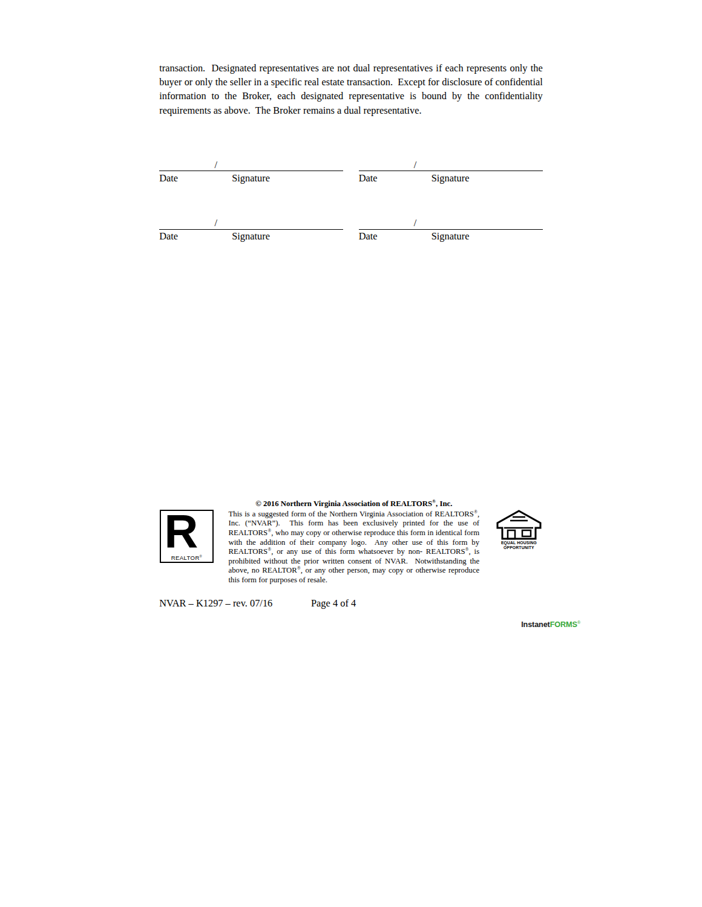transaction. Designated representatives are not dual representatives if each represents only the buyer or only the seller in a specific real estate transaction. Except for disclosure of confidential information to the Broker, each designated representative is bound by the confidentiality requirements as above. The Broker remains a dual representative.
| / Date Signature | | / Date Signature |
| / Date Signature | | / Date Signature |
| R REALTOR ® | © 2016 Northern Virginia Association of REALTORS ® , Inc. This is a suggested form of the Northern Virginia Association of REALTORS ® , Inc. (“NVAR”). This form has been exclusively printed for the use of REALTORS ® , who may copy or otherwise reproduce this form in identical form with the addition of their company logo. Any other use of this form by REALTORS ® , or any use of this form whatsoever by non- REALTORS ® , is prohibited without the prior written consent of NVAR. Notwithstanding the above, no REALTOR ® , or any other person, may copy or otherwise reproduce this form for purposes of resale. | EQUAL HOUSING OPPORTUNITY |
NVAR – K1297 – rev. 07/16 Page 4 of 4
Instanet FORMS®